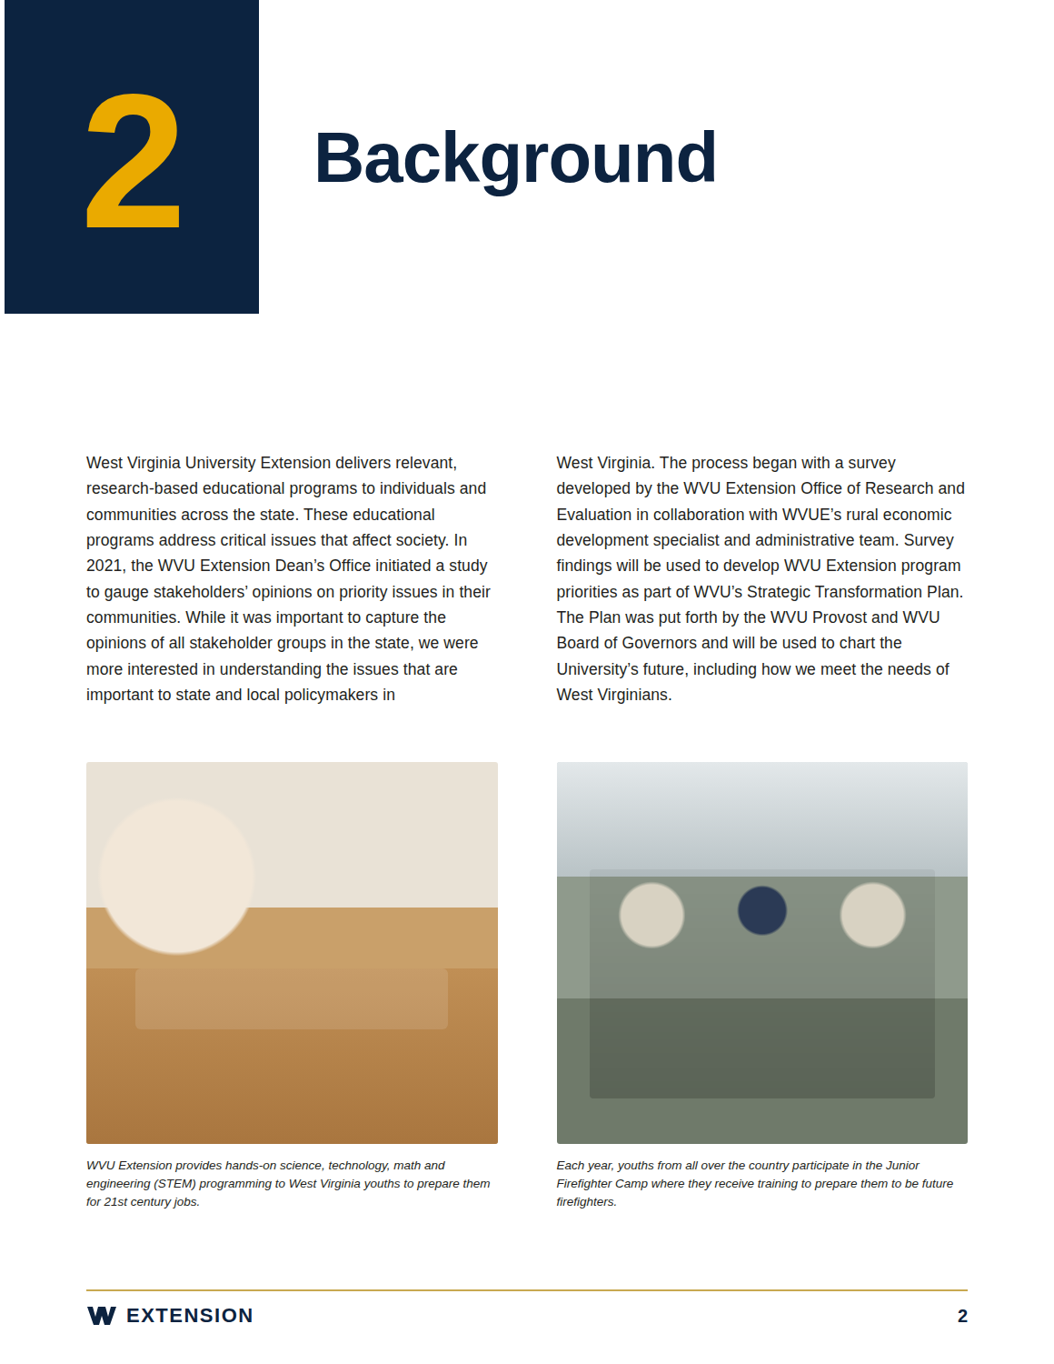2
Background
West Virginia University Extension delivers relevant, research-based educational programs to individuals and communities across the state. These educational programs address critical issues that affect society. In 2021, the WVU Extension Dean’s Office initiated a study to gauge stakeholders’ opinions on priority issues in their communities. While it was important to capture the opinions of all stakeholder groups in the state, we were more interested in understanding the issues that are important to state and local policymakers in
West Virginia. The process began with a survey developed by the WVU Extension Office of Research and Evaluation in collaboration with WVUE’s rural economic development specialist and administrative team. Survey findings will be used to develop WVU Extension program priorities as part of WVU’s Strategic Transformation Plan. The Plan was put forth by the WVU Provost and WVU Board of Governors and will be used to chart the University’s future, including how we meet the needs of West Virginians.
WVU Extension provides hands-on science, technology, math and engineering (STEM) programming to West Virginia youths to prepare them for 21st century jobs.
Each year, youths from all over the country participate in the Junior Firefighter Camp where they receive training to prepare them to be future firefighters.
EXTENSION
2